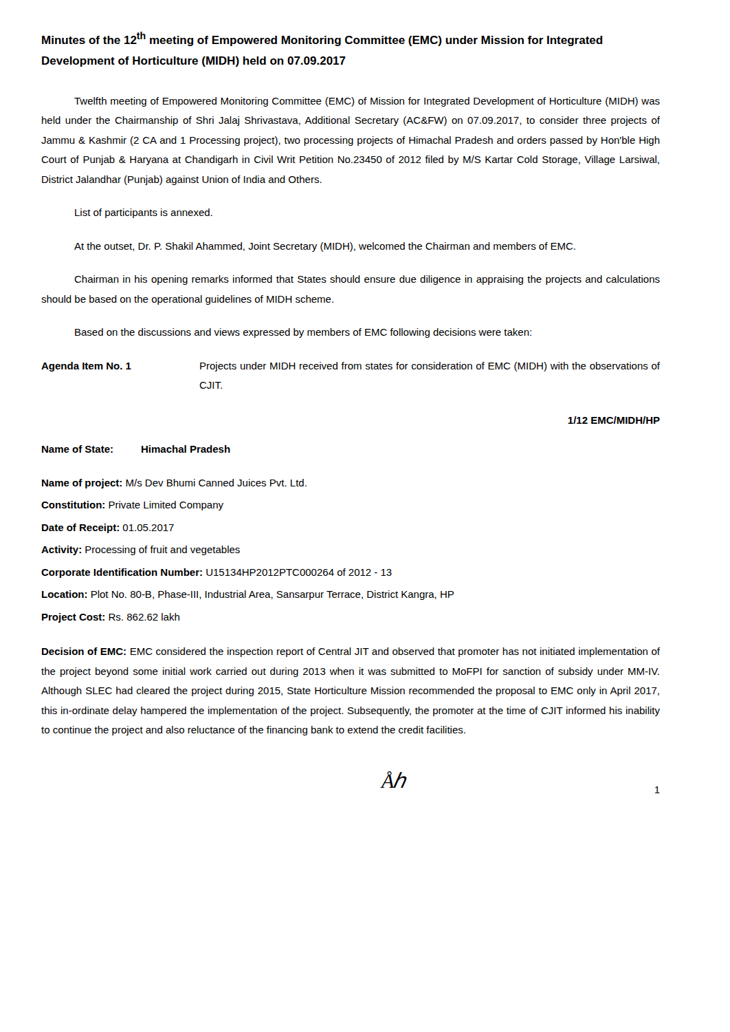Minutes of the 12th meeting of Empowered Monitoring Committee (EMC) under Mission for Integrated Development of Horticulture (MIDH) held on 07.09.2017
Twelfth meeting of Empowered Monitoring Committee (EMC) of Mission for Integrated Development of Horticulture (MIDH) was held under the Chairmanship of Shri Jalaj Shrivastava, Additional Secretary (AC&FW) on 07.09.2017, to consider three projects of Jammu & Kashmir (2 CA and 1 Processing project), two processing projects of Himachal Pradesh and orders passed by Hon'ble High Court of Punjab & Haryana at Chandigarh in Civil Writ Petition No.23450 of 2012 filed by M/S Kartar Cold Storage, Village Larsiwal, District Jalandhar (Punjab) against Union of India and Others.
List of participants is annexed.
At the outset, Dr. P. Shakil Ahammed, Joint Secretary (MIDH), welcomed the Chairman and members of EMC.
Chairman in his opening remarks informed that States should ensure due diligence in appraising the projects and calculations should be based on the operational guidelines of MIDH scheme.
Based on the discussions and views expressed by members of EMC following decisions were taken:
Agenda Item No. 1
Projects under MIDH received from states for consideration of EMC (MIDH) with the observations of CJIT.
1/12 EMC/MIDH/HP
Name of State: Himachal Pradesh
Name of project: M/s Dev Bhumi Canned Juices Pvt. Ltd.
Constitution: Private Limited Company
Date of Receipt: 01.05.2017
Activity: Processing of fruit and vegetables
Corporate Identification Number: U15134HP2012PTC000264 of 2012 - 13
Location: Plot No. 80-B, Phase-III, Industrial Area, Sansarpur Terrace, District Kangra, HP
Project Cost: Rs. 862.62 lakh
Decision of EMC: EMC considered the inspection report of Central JIT and observed that promoter has not initiated implementation of the project beyond some initial work carried out during 2013 when it was submitted to MoFPI for sanction of subsidy under MM-IV. Although SLEC had cleared the project during 2015, State Horticulture Mission recommended the proposal to EMC only in April 2017, this in-ordinate delay hampered the implementation of the project. Subsequently, the promoter at the time of CJIT informed his inability to continue the project and also reluctance of the financing bank to extend the credit facilities.
Åℎ
1